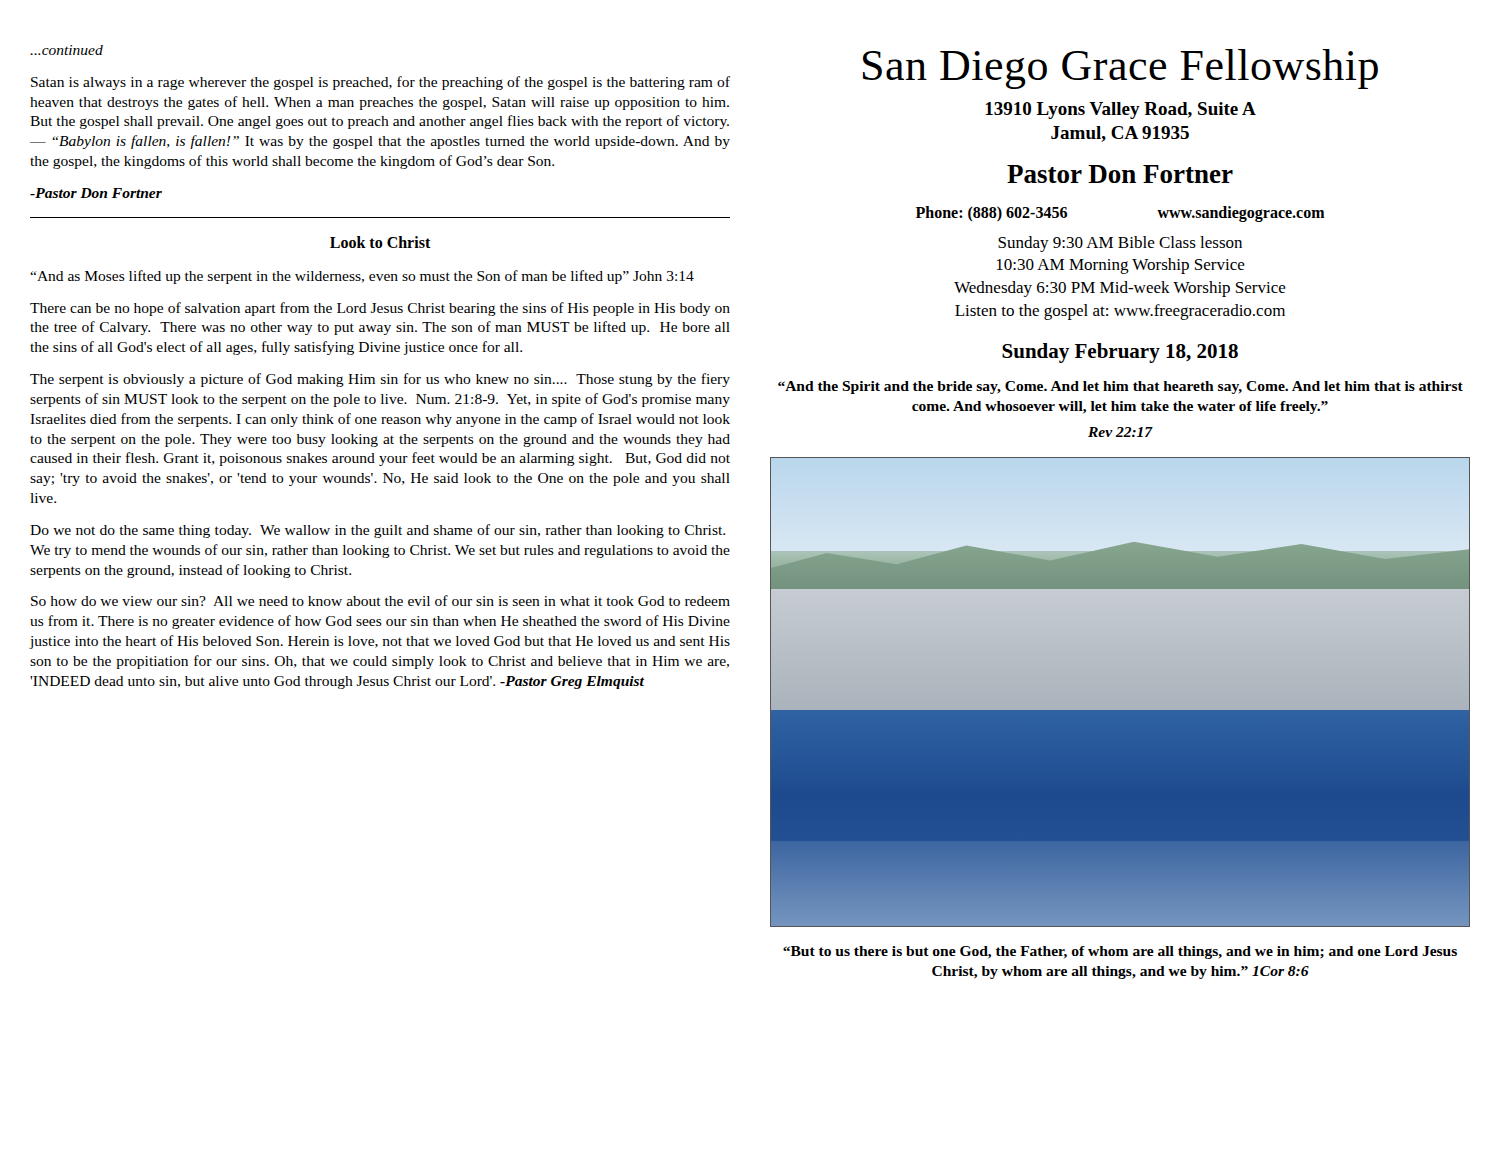...continued
Satan is always in a rage wherever the gospel is preached, for the preaching of the gospel is the battering ram of heaven that destroys the gates of hell. When a man preaches the gospel, Satan will raise up opposition to him. But the gospel shall prevail. One angel goes out to preach and another angel flies back with the report of victory. — “Babylon is fallen, is fallen!” It was by the gospel that the apostles turned the world upside-down. And by the gospel, the kingdoms of this world shall become the kingdom of God’s dear Son.
-Pastor Don Fortner
Look to Christ
“And as Moses lifted up the serpent in the wilderness, even so must the Son of man be lifted up” John 3:14
There can be no hope of salvation apart from the Lord Jesus Christ bearing the sins of His people in His body on the tree of Calvary. There was no other way to put away sin. The son of man MUST be lifted up. He bore all the sins of all God's elect of all ages, fully satisfying Divine justice once for all.
The serpent is obviously a picture of God making Him sin for us who knew no sin.... Those stung by the fiery serpents of sin MUST look to the serpent on the pole to live. Num. 21:8-9. Yet, in spite of God's promise many Israelites died from the serpents. I can only think of one reason why anyone in the camp of Israel would not look to the serpent on the pole. They were too busy looking at the serpents on the ground and the wounds they had caused in their flesh. Grant it, poisonous snakes around your feet would be an alarming sight. But, God did not say; 'try to avoid the snakes', or 'tend to your wounds'. No, He said look to the One on the pole and you shall live.
Do we not do the same thing today. We wallow in the guilt and shame of our sin, rather than looking to Christ. We try to mend the wounds of our sin, rather than looking to Christ. We set but rules and regulations to avoid the serpents on the ground, instead of looking to Christ.
So how do we view our sin? All we need to know about the evil of our sin is seen in what it took God to redeem us from it. There is no greater evidence of how God sees our sin than when He sheathed the sword of His Divine justice into the heart of His beloved Son. Herein is love, not that we loved God but that He loved us and sent His son to be the propitiation for our sins. Oh, that we could simply look to Christ and believe that in Him we are, 'INDEED dead unto sin, but alive unto God through Jesus Christ our Lord'. -Pastor Greg Elmquist
San Diego Grace Fellowship
13910 Lyons Valley Road, Suite A
Jamul, CA 91935
Pastor Don Fortner
Phone: (888) 602-3456 www.sandiegograce.com
Sunday 9:30 AM Bible Class lesson
10:30 AM Morning Worship Service
Wednesday 6:30 PM Mid-week Worship Service
Listen to the gospel at: www.freegraceradio.com
Sunday February 18, 2018
“And the Spirit and the bride say, Come. And let him that heareth say, Come. And let him that is athirst come. And whosoever will, let him take the water of life freely.”
Rev 22:17
“But to us there is but one God, the Father, of whom are all things, and we in him; and one Lord Jesus Christ, by whom are all things, and we by him.” 1Cor 8:6